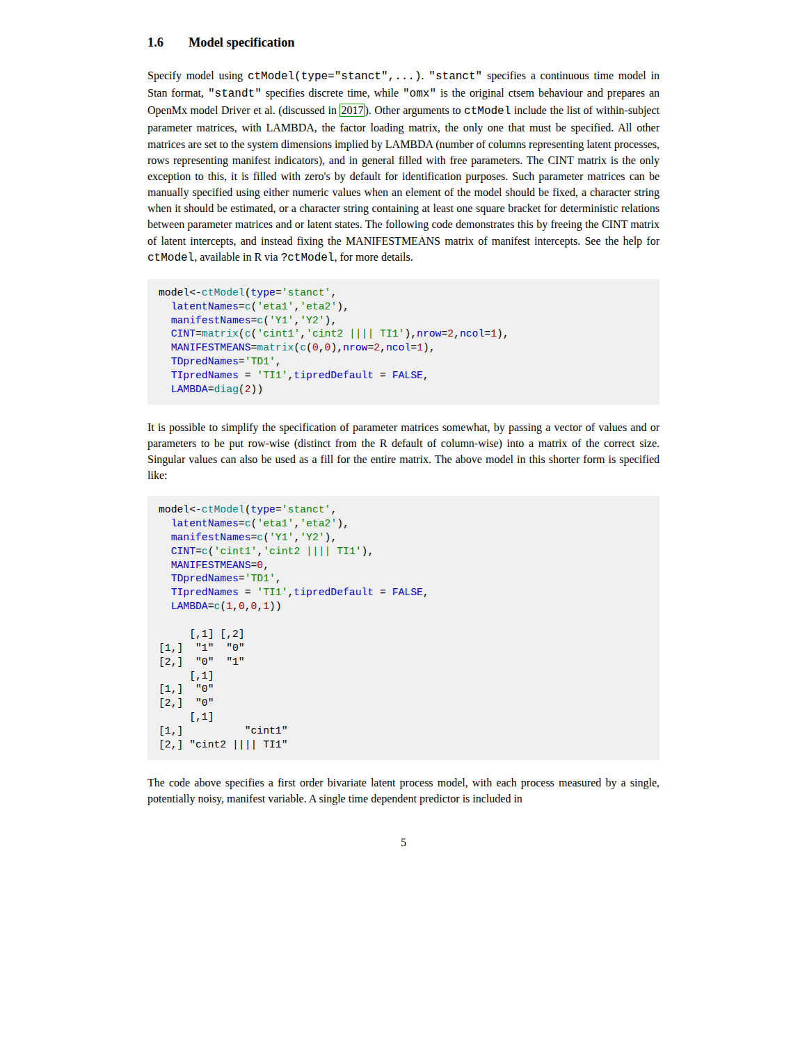1.6 Model specification
Specify model using ctModel(type="stanct",...). "stanct" specifies a continuous time model in Stan format, "standt" specifies discrete time, while "omx" is the original ctsem behaviour and prepares an OpenMx model Driver et al. (discussed in 2017). Other arguments to ctModel include the list of within-subject parameter matrices, with LAMBDA, the factor loading matrix, the only one that must be specified. All other matrices are set to the system dimensions implied by LAMBDA (number of columns representing latent processes, rows representing manifest indicators), and in general filled with free parameters. The CINT matrix is the only exception to this, it is filled with zero's by default for identification purposes. Such parameter matrices can be manually specified using either numeric values when an element of the model should be fixed, a character string when it should be estimated, or a character string containing at least one square bracket for deterministic relations between parameter matrices and or latent states. The following code demonstrates this by freeing the CINT matrix of latent intercepts, and instead fixing the MANIFESTMEANS matrix of manifest intercepts. See the help for ctModel, available in R via ?ctModel, for more details.
model<-ctModel(type='stanct',
  latentNames=c('eta1','eta2'),
  manifestNames=c('Y1','Y2'),
  CINT=matrix(c('cint1','cint2 |||| TI1'),nrow=2,ncol=1),
  MANIFESTMEANS=matrix(c(0,0),nrow=2,ncol=1),
  TDpredNames='TD1',
  TIpredNames = 'TI1',tipredDefault = FALSE,
  LAMBDA=diag(2))
It is possible to simplify the specification of parameter matrices somewhat, by passing a vector of values and or parameters to be put row-wise (distinct from the R default of column-wise) into a matrix of the correct size. Singular values can also be used as a fill for the entire matrix. The above model in this shorter form is specified like:
model<-ctModel(type='stanct',
  latentNames=c('eta1','eta2'),
  manifestNames=c('Y1','Y2'),
  CINT=c('cint1','cint2 |||| TI1'),
  MANIFESTMEANS=0,
  TDpredNames='TD1',
  TIpredNames = 'TI1',tipredDefault = FALSE,
  LAMBDA=c(1,0,0,1))

     [,1] [,2]
[1,]  "1"  "0"
[2,]  "0"  "1"
     [,1]
[1,]  "0"
[2,]  "0"
     [,1]
[1,]          "cint1"
[2,] "cint2 |||| TI1"
The code above specifies a first order bivariate latent process model, with each process measured by a single, potentially noisy, manifest variable. A single time dependent predictor is included in
5